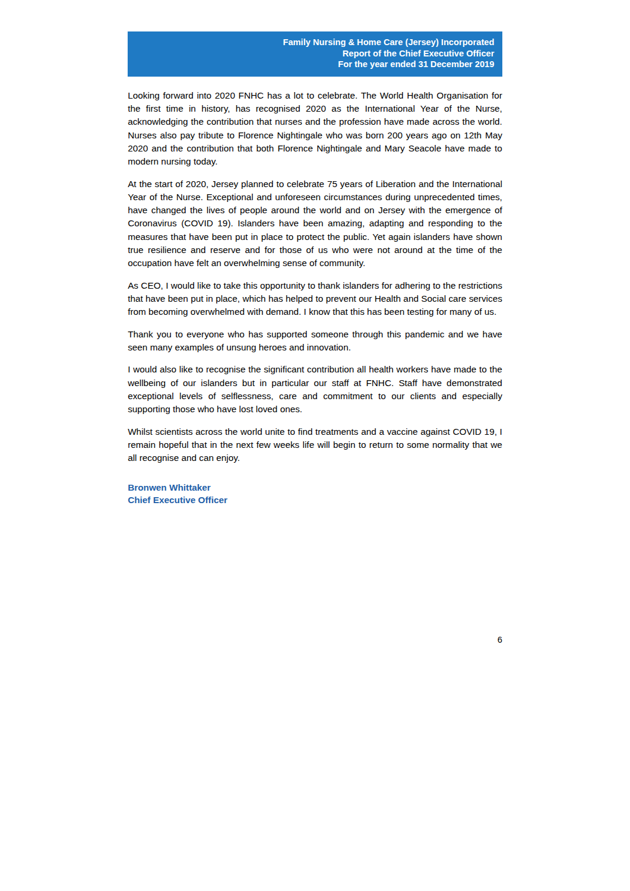Family Nursing & Home Care (Jersey) Incorporated
Report of the Chief Executive Officer
For the year ended 31 December 2019
Looking forward into 2020 FNHC has a lot to celebrate. The World Health Organisation for the first time in history, has recognised 2020 as the International Year of the Nurse, acknowledging the contribution that nurses and the profession have made across the world. Nurses also pay tribute to Florence Nightingale who was born 200 years ago on 12th May 2020 and the contribution that both Florence Nightingale and Mary Seacole have made to modern nursing today.
At the start of 2020, Jersey planned to celebrate 75 years of Liberation and the International Year of the Nurse. Exceptional and unforeseen circumstances during unprecedented times, have changed the lives of people around the world and on Jersey with the emergence of Coronavirus (COVID 19). Islanders have been amazing, adapting and responding to the measures that have been put in place to protect the public. Yet again islanders have shown true resilience and reserve and for those of us who were not around at the time of the occupation have felt an overwhelming sense of community.
As CEO, I would like to take this opportunity to thank islanders for adhering to the restrictions that have been put in place, which has helped to prevent our Health and Social care services from becoming overwhelmed with demand. I know that this has been testing for many of us.
Thank you to everyone who has supported someone through this pandemic and we have seen many examples of unsung heroes and innovation.
I would also like to recognise the significant contribution all health workers have made to the wellbeing of our islanders but in particular our staff at FNHC. Staff have demonstrated exceptional levels of selflessness, care and commitment to our clients and especially supporting those who have lost loved ones.
Whilst scientists across the world unite to find treatments and a vaccine against COVID 19, I remain hopeful that in the next few weeks life will begin to return to some normality that we all recognise and can enjoy.
Bronwen Whittaker
Chief Executive Officer
6